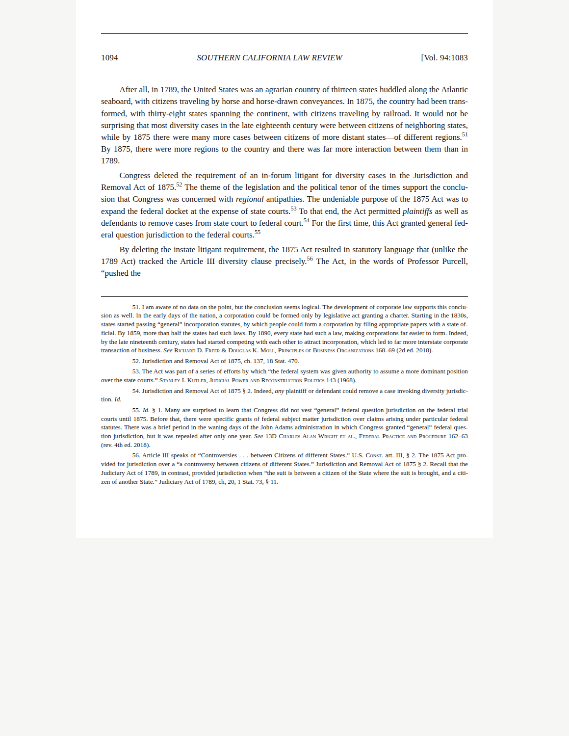1094 SOUTHERN CALIFORNIA LAW REVIEW [Vol. 94:1083
After all, in 1789, the United States was an agrarian country of thirteen states huddled along the Atlantic seaboard, with citizens traveling by horse and horse-drawn conveyances. In 1875, the country had been transformed, with thirty-eight states spanning the continent, with citizens traveling by railroad. It would not be surprising that most diversity cases in the late eighteenth century were between citizens of neighboring states, while by 1875 there were many more cases between citizens of more distant states—of different regions.51 By 1875, there were more regions to the country and there was far more interaction between them than in 1789.
Congress deleted the requirement of an in-forum litigant for diversity cases in the Jurisdiction and Removal Act of 1875.52 The theme of the legislation and the political tenor of the times support the conclusion that Congress was concerned with regional antipathies. The undeniable purpose of the 1875 Act was to expand the federal docket at the expense of state courts.53 To that end, the Act permitted plaintiffs as well as defendants to remove cases from state court to federal court.54 For the first time, this Act granted general federal question jurisdiction to the federal courts.55
By deleting the instate litigant requirement, the 1875 Act resulted in statutory language that (unlike the 1789 Act) tracked the Article III diversity clause precisely.56 The Act, in the words of Professor Purcell, “pushed the
51. I am aware of no data on the point, but the conclusion seems logical. The development of corporate law supports this conclusion as well. In the early days of the nation, a corporation could be formed only by legislative act granting a charter. Starting in the 1830s, states started passing “general” incorporation statutes, by which people could form a corporation by filing appropriate papers with a state official. By 1859, more than half the states had such laws. By 1890, every state had such a law, making corporations far easier to form. Indeed, by the late nineteenth century, states had started competing with each other to attract incorporation, which led to far more interstate corporate transaction of business. See Richard D. Freer & Douglas K. Moll, Principles of Business Organizations 168–69 (2d ed. 2018).
52. Jurisdiction and Removal Act of 1875, ch. 137, 18 Stat. 470.
53. The Act was part of a series of efforts by which “the federal system was given authority to assume a more dominant position over the state courts.” Stanley I. Kutler, Judicial Power and Reconstruction Politics 143 (1968).
54. Jurisdiction and Removal Act of 1875 § 2. Indeed, any plaintiff or defendant could remove a case invoking diversity jurisdiction. Id.
55. Id. § 1. Many are surprised to learn that Congress did not vest “general” federal question jurisdiction on the federal trial courts until 1875. Before that, there were specific grants of federal subject matter jurisdiction over claims arising under particular federal statutes. There was a brief period in the waning days of the John Adams administration in which Congress granted “general” federal question jurisdiction, but it was repealed after only one year. See 13D Charles Alan Wright et al., Federal Practice and Procedure 162–63 (rev. 4th ed. 2018).
56. Article III speaks of “Controversies . . . between Citizens of different States.” U.S. Const. art. III, § 2. The 1875 Act provided for jurisdiction over a “a controversy between citizens of different States.” Jurisdiction and Removal Act of 1875 § 2. Recall that the Judiciary Act of 1789, in contrast, provided jurisdiction when “the suit is between a citizen of the State where the suit is brought, and a citizen of another State.” Judiciary Act of 1789, ch, 20, 1 Stat. 73, § 11.